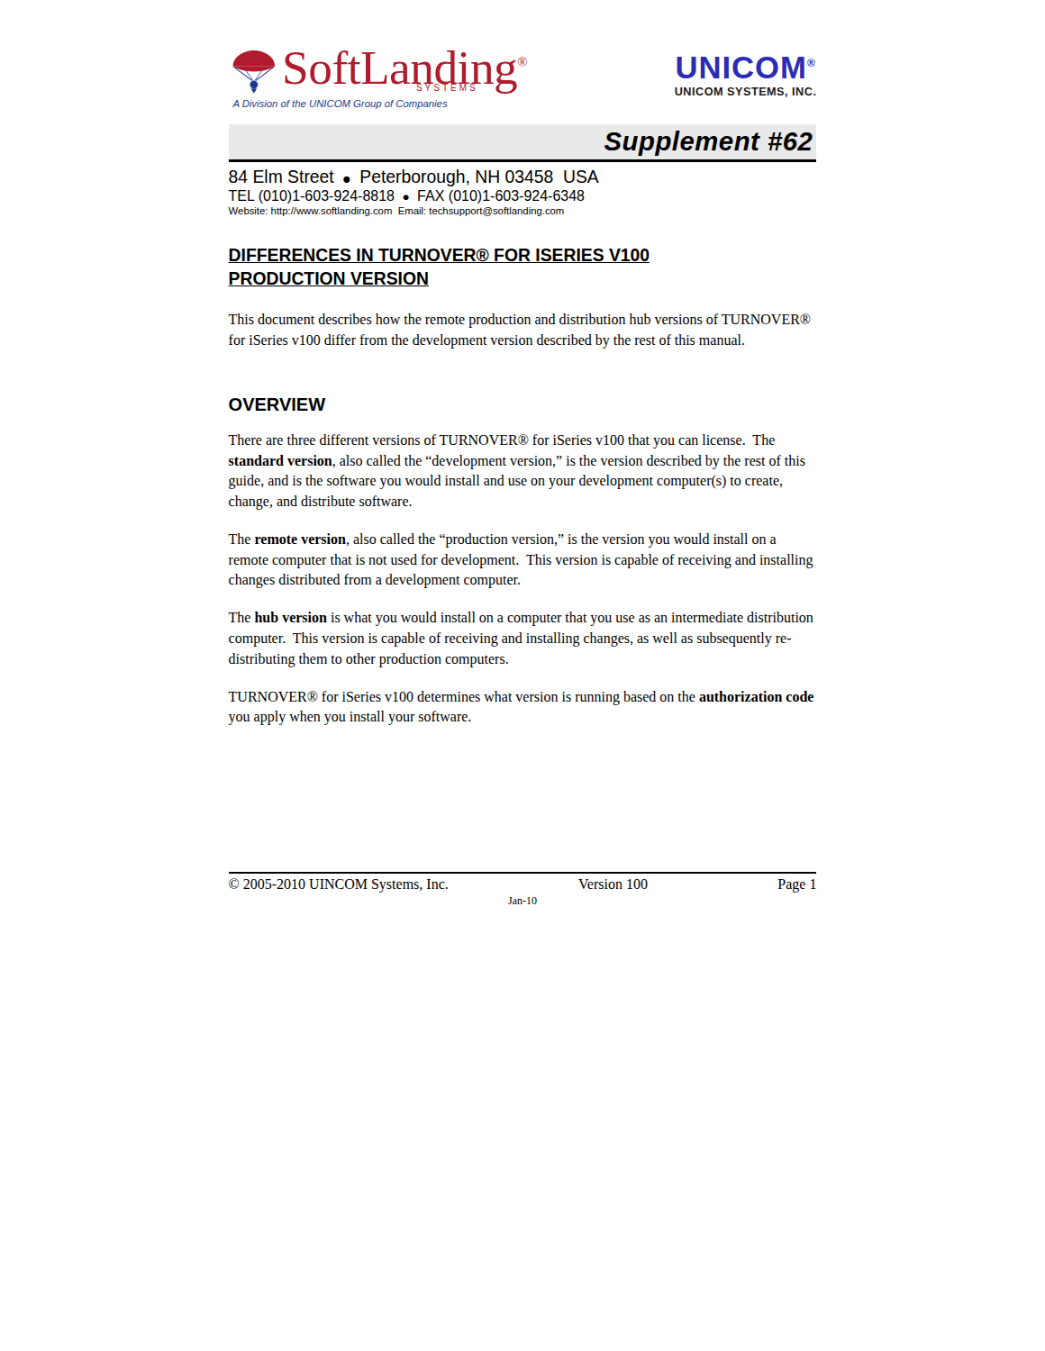SoftLanding®
SYSTEMS
A Division of the UNICOM Group of Companies
UNICOM®
UNICOM SYSTEMS, INC.
Supplement #62
84 Elm Street ● Peterborough, NH 03458 USA
TEL (010)1-603-924-8818 ● FAX (010)1-603-924-6348
Website: http://www.softlanding.com Email: techsupport@softlanding.com
DIFFERENCES IN TURNOVER® FOR ISERIES V100
PRODUCTION VERSION
This document describes how the remote production and distribution hub versions of TURNOVER® for iSeries v100 differ from the development version described by the rest of this manual.
OVERVIEW
There are three different versions of TURNOVER® for iSeries v100 that you can license. The standard version, also called the “development version,” is the version described by the rest of this guide, and is the software you would install and use on your development computer(s) to create, change, and distribute software.
The remote version, also called the “production version,” is the version you would install on a remote computer that is not used for development. This version is capable of receiving and installing changes distributed from a development computer.
The hub version is what you would install on a computer that you use as an intermediate distribution computer. This version is capable of receiving and installing changes, as well as subsequently re-distributing them to other production computers.
TURNOVER® for iSeries v100 determines what version is running based on the authorization code you apply when you install your software.
© 2005-2010 UINCOM Systems, Inc.
Version 100
Page 1
Jan-10